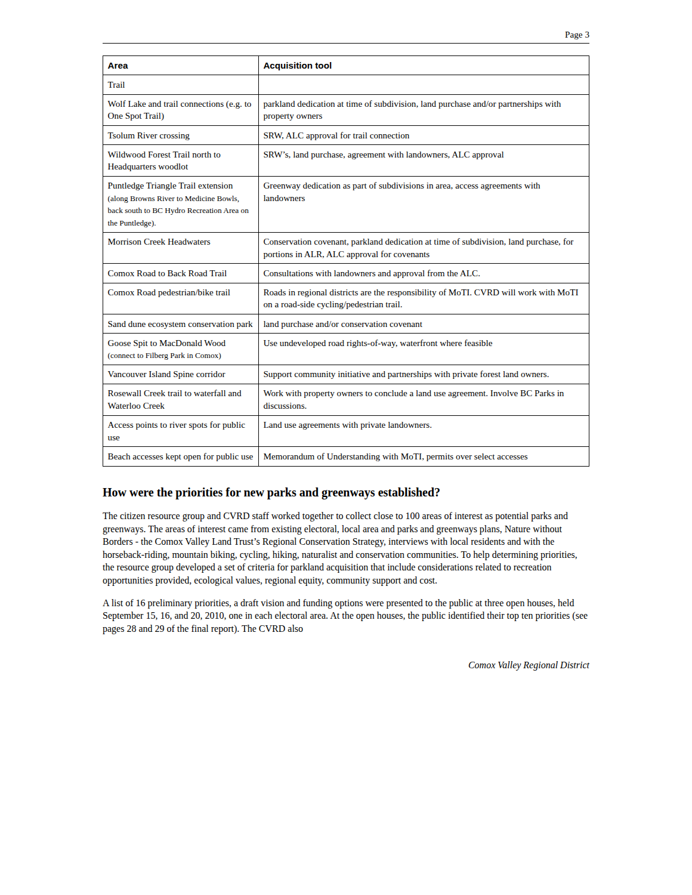Page 3
| Area | Acquisition tool |
| --- | --- |
| Trail | |
| Wolf Lake and trail connections (e.g. to One Spot Trail) | parkland dedication at time of subdivision, land purchase and/or partnerships with property owners |
| Tsolum River crossing | SRW, ALC approval for trail connection |
| Wildwood Forest Trail north to Headquarters woodlot | SRW’s, land purchase, agreement with landowners, ALC approval |
| Puntledge Triangle Trail extension (along Browns River to Medicine Bowls, back south to BC Hydro Recreation Area on the Puntledge). | Greenway dedication as part of subdivisions in area, access agreements with landowners |
| Morrison Creek Headwaters | Conservation covenant, parkland dedication at time of subdivision, land purchase, for portions in ALR, ALC approval for covenants |
| Comox Road to Back Road Trail | Consultations with landowners and approval from the ALC. |
| Comox Road pedestrian/bike trail | Roads in regional districts are the responsibility of MoTI. CVRD will work with MoTI on a road-side cycling/pedestrian trail. |
| Sand dune ecosystem conservation park | land purchase and/or conservation covenant |
| Goose Spit to MacDonald Wood (connect to Filberg Park in Comox) | Use undeveloped road rights-of-way, waterfront where feasible |
| Vancouver Island Spine corridor | Support community initiative and partnerships with private forest land owners. |
| Rosewall Creek trail to waterfall and Waterloo Creek | Work with property owners to conclude a land use agreement. Involve BC Parks in discussions. |
| Access points to river spots for public use | Land use agreements with private landowners. |
| Beach accesses kept open for public use | Memorandum of Understanding with MoTI, permits over select accesses |
How were the priorities for new parks and greenways established?
The citizen resource group and CVRD staff worked together to collect close to 100 areas of interest as potential parks and greenways. The areas of interest came from existing electoral, local area and parks and greenways plans, Nature without Borders - the Comox Valley Land Trust’s Regional Conservation Strategy, interviews with local residents and with the horseback-riding, mountain biking, cycling, hiking, naturalist and conservation communities. To help determining priorities, the resource group developed a set of criteria for parkland acquisition that include considerations related to recreation opportunities provided, ecological values, regional equity, community support and cost.
A list of 16 preliminary priorities, a draft vision and funding options were presented to the public at three open houses, held September 15, 16, and 20, 2010, one in each electoral area. At the open houses, the public identified their top ten priorities (see pages 28 and 29 of the final report). The CVRD also
Comox Valley Regional District